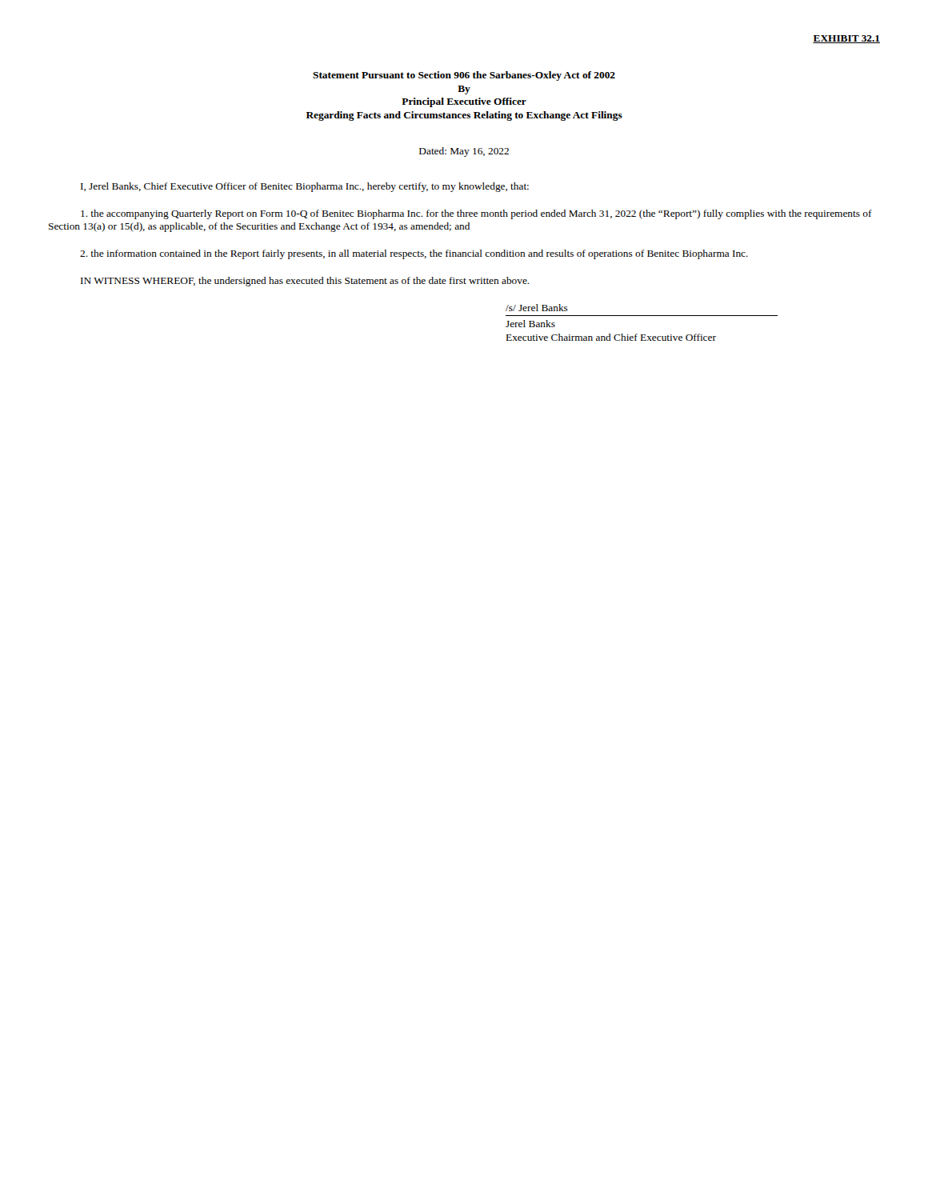EXHIBIT 32.1
Statement Pursuant to Section 906 the Sarbanes-Oxley Act of 2002
By
Principal Executive Officer
Regarding Facts and Circumstances Relating to Exchange Act Filings
Dated: May 16, 2022
I, Jerel Banks, Chief Executive Officer of Benitec Biopharma Inc., hereby certify, to my knowledge, that:
1. the accompanying Quarterly Report on Form 10-Q of Benitec Biopharma Inc. for the three month period ended March 31, 2022 (the “Report”) fully complies with the requirements of Section 13(a) or 15(d), as applicable, of the Securities and Exchange Act of 1934, as amended; and
2. the information contained in the Report fairly presents, in all material respects, the financial condition and results of operations of Benitec Biopharma Inc.
IN WITNESS WHEREOF, the undersigned has executed this Statement as of the date first written above.
/s/ Jerel Banks Jerel Banks Executive Chairman and Chief Executive Officer